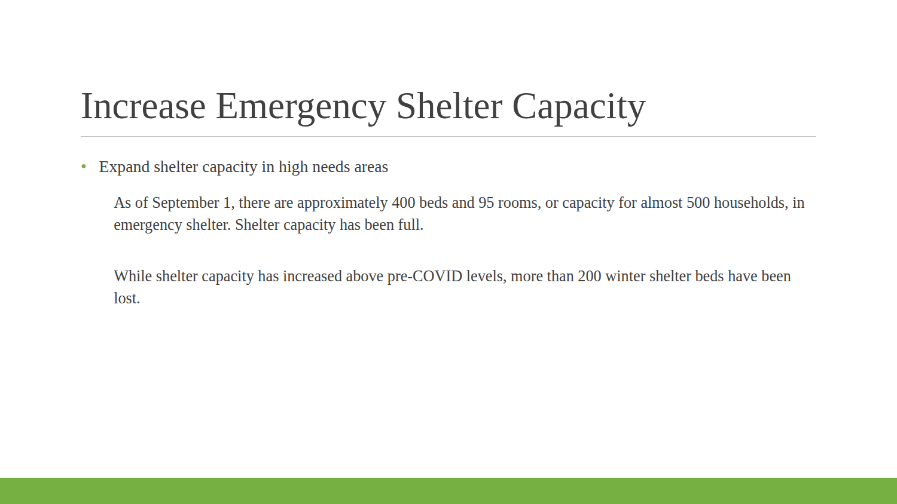Increase Emergency Shelter Capacity
Expand shelter capacity in high needs areas
As of September 1, there are approximately 400 beds and 95 rooms, or capacity for almost 500 households, in emergency shelter. Shelter capacity has been full.
While shelter capacity has increased above pre-COVID levels, more than 200 winter shelter beds have been lost.